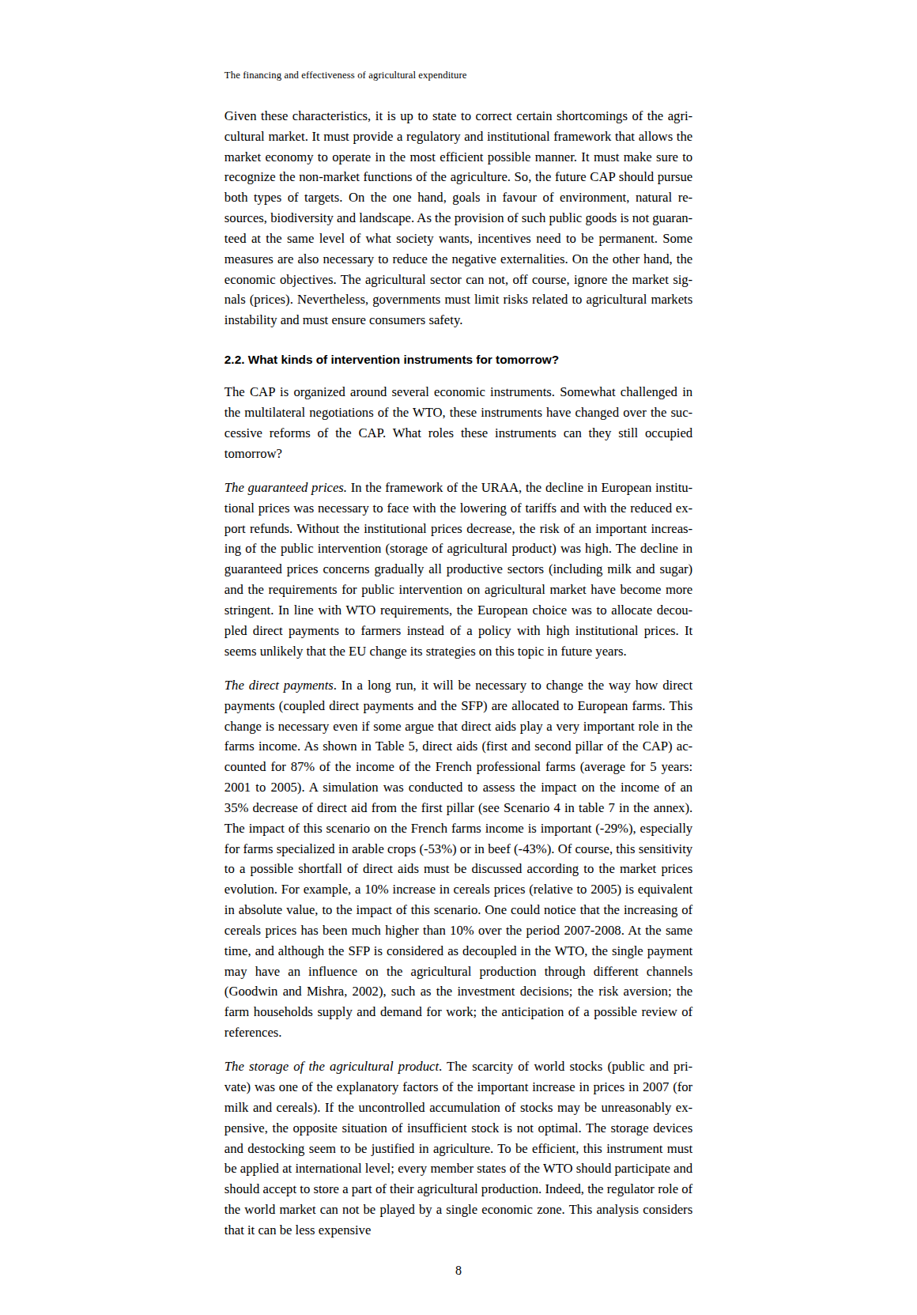The financing and effectiveness of agricultural expenditure
Given these characteristics, it is up to state to correct certain shortcomings of the agricultural market. It must provide a regulatory and institutional framework that allows the market economy to operate in the most efficient possible manner. It must make sure to recognize the non-market functions of the agriculture. So, the future CAP should pursue both types of targets. On the one hand, goals in favour of environment, natural resources, biodiversity and landscape. As the provision of such public goods is not guaranteed at the same level of what society wants, incentives need to be permanent. Some measures are also necessary to reduce the negative externalities. On the other hand, the economic objectives. The agricultural sector can not, off course, ignore the market signals (prices). Nevertheless, governments must limit risks related to agricultural markets instability and must ensure consumers safety.
2.2. What kinds of intervention instruments for tomorrow?
The CAP is organized around several economic instruments. Somewhat challenged in the multilateral negotiations of the WTO, these instruments have changed over the successive reforms of the CAP. What roles these instruments can they still occupied tomorrow?
The guaranteed prices. In the framework of the URAA, the decline in European institutional prices was necessary to face with the lowering of tariffs and with the reduced export refunds. Without the institutional prices decrease, the risk of an important increasing of the public intervention (storage of agricultural product) was high. The decline in guaranteed prices concerns gradually all productive sectors (including milk and sugar) and the requirements for public intervention on agricultural market have become more stringent. In line with WTO requirements, the European choice was to allocate decoupled direct payments to farmers instead of a policy with high institutional prices. It seems unlikely that the EU change its strategies on this topic in future years.
The direct payments. In a long run, it will be necessary to change the way how direct payments (coupled direct payments and the SFP) are allocated to European farms. This change is necessary even if some argue that direct aids play a very important role in the farms income. As shown in Table 5, direct aids (first and second pillar of the CAP) accounted for 87% of the income of the French professional farms (average for 5 years: 2001 to 2005). A simulation was conducted to assess the impact on the income of an 35% decrease of direct aid from the first pillar (see Scenario 4 in table 7 in the annex). The impact of this scenario on the French farms income is important (-29%), especially for farms specialized in arable crops (-53%) or in beef (-43%). Of course, this sensitivity to a possible shortfall of direct aids must be discussed according to the market prices evolution. For example, a 10% increase in cereals prices (relative to 2005) is equivalent in absolute value, to the impact of this scenario. One could notice that the increasing of cereals prices has been much higher than 10% over the period 2007-2008. At the same time, and although the SFP is considered as decoupled in the WTO, the single payment may have an influence on the agricultural production through different channels (Goodwin and Mishra, 2002), such as the investment decisions; the risk aversion; the farm households supply and demand for work; the anticipation of a possible review of references.
The storage of the agricultural product. The scarcity of world stocks (public and private) was one of the explanatory factors of the important increase in prices in 2007 (for milk and cereals). If the uncontrolled accumulation of stocks may be unreasonably expensive, the opposite situation of insufficient stock is not optimal. The storage devices and destocking seem to be justified in agriculture. To be efficient, this instrument must be applied at international level; every member states of the WTO should participate and should accept to store a part of their agricultural production. Indeed, the regulator role of the world market can not be played by a single economic zone. This analysis considers that it can be less expensive
8